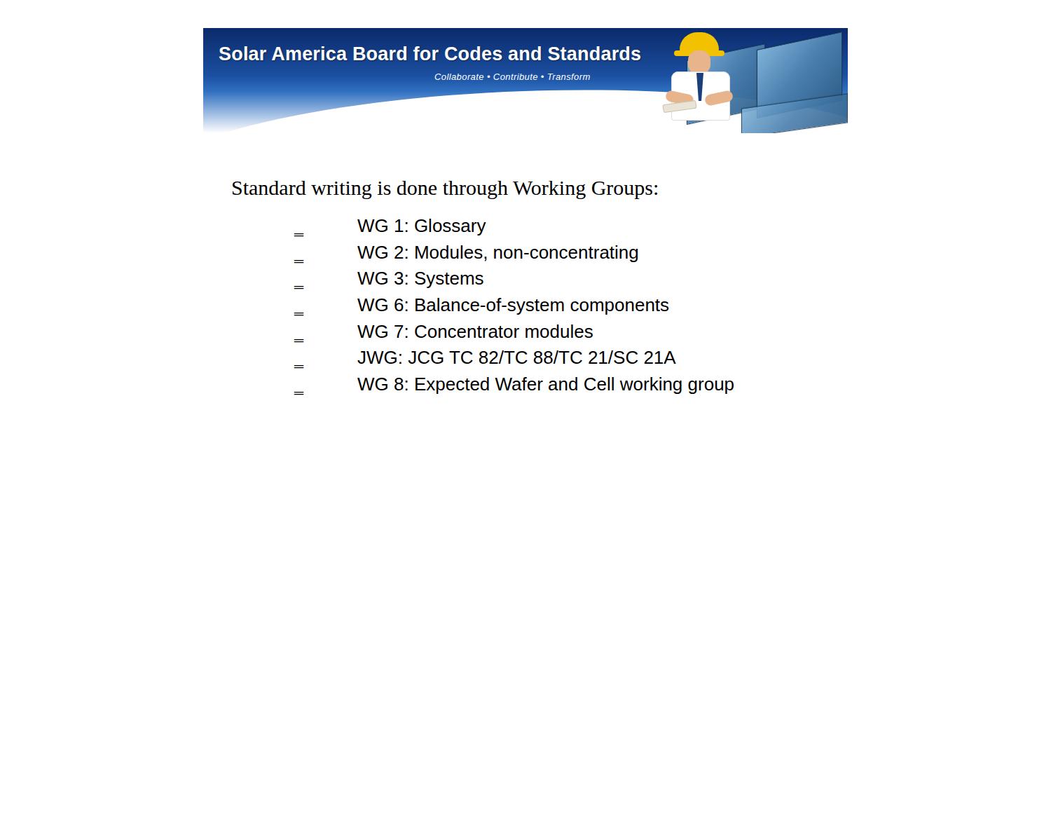Solar America Board for Codes and Standards
Collaborate • Contribute • Transform
Standard writing is done through Working Groups:
‗WG 1: Glossary
‗WG 2: Modules, non-concentrating
‗WG 3: Systems
‗WG 6: Balance-of-system components
‗WG 7: Concentrator modules
‗JWG: JCG TC 82/TC 88/TC 21/SC 21A
‗WG 8: Expected Wafer and Cell working group